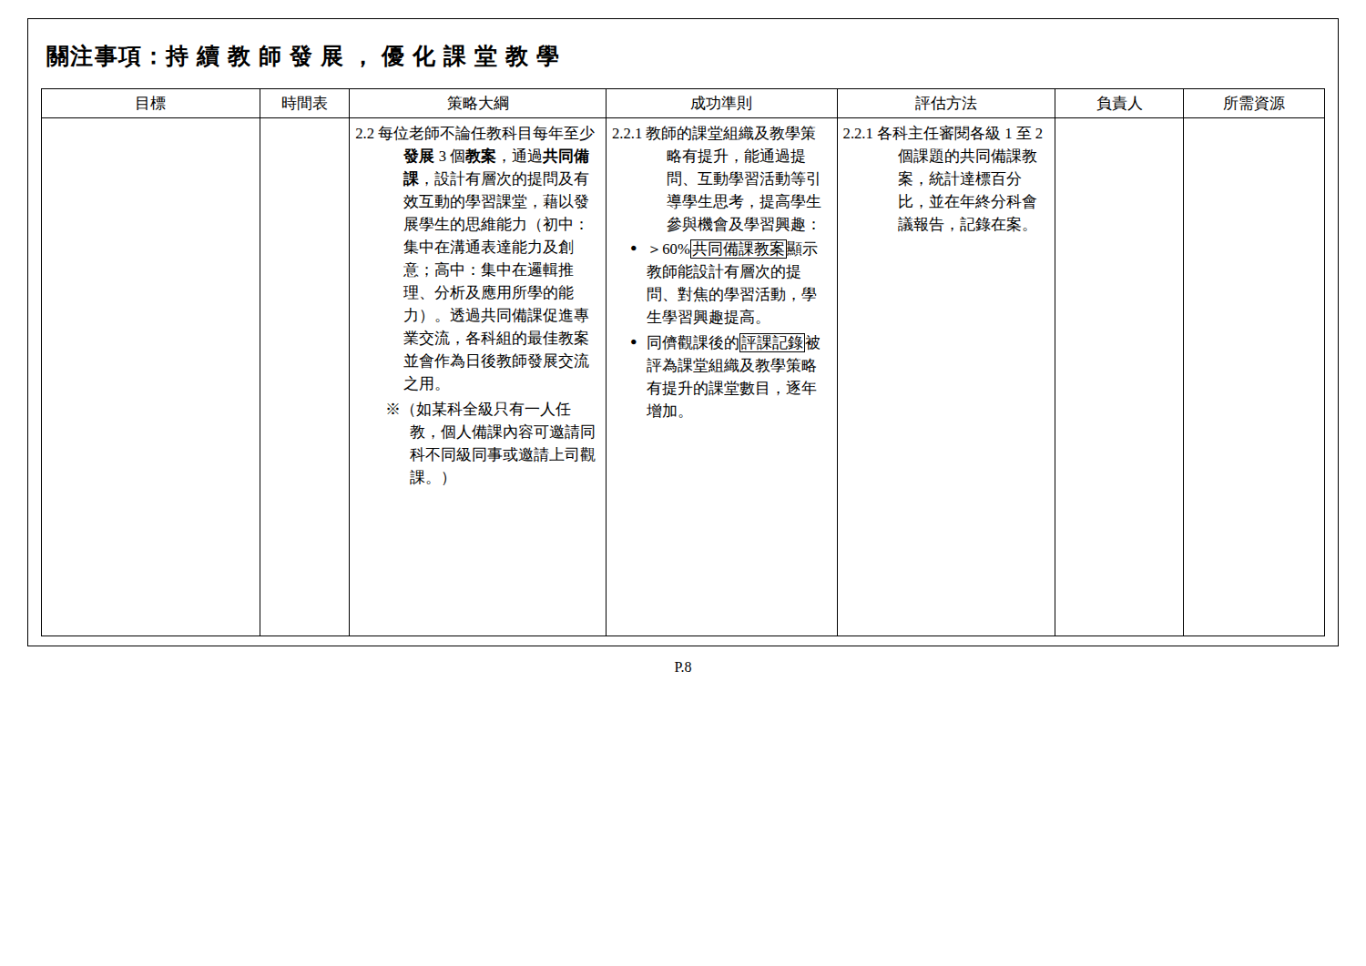關注事項：持續教師發展，優化課堂教學
| 目標 | 時間表 | 策略大綱 | 成功準則 | 評估方法 | 負責人 | 所需資源 |
| --- | --- | --- | --- | --- | --- | --- |
| | | 2.2 每位老師不論任教科目每年至少 發展 3 個 教案 ，通過 共同備課 ，設計有層次的提問及有效互動的學習課堂，藉以發展學生的思維能力（初中：集中在溝通表達能力及創意；高中：集中在邏輯推理、分析及應用所學的能力）。透過共同備課促進專業交流，各科組的最佳教案並會作為日後教師發展交流之用。 ※（如某科全級只有一人任教，個人備課內容可邀請同科不同級同事或邀請上司觀課。） | 2.2.1 教師的課堂組織及教學策略有提升，能通過提問、互動學習活動等引導學生思考，提高學生參與機會及學習興趣： ＞60% 共同備課教案 顯示教師能設計有層次的提問、對焦的學習活動，學生學習興趣提高。 同儕觀課後的 評課記錄 被評為課堂組織及教學策略有提升的課堂數目，逐年增加。 | 2.2.1 各科主任審閱各級 1 至 2 個課題的共同備課教案，統計達標百分比，並在年終分科會議報告，記錄在案。 | | |
P.8